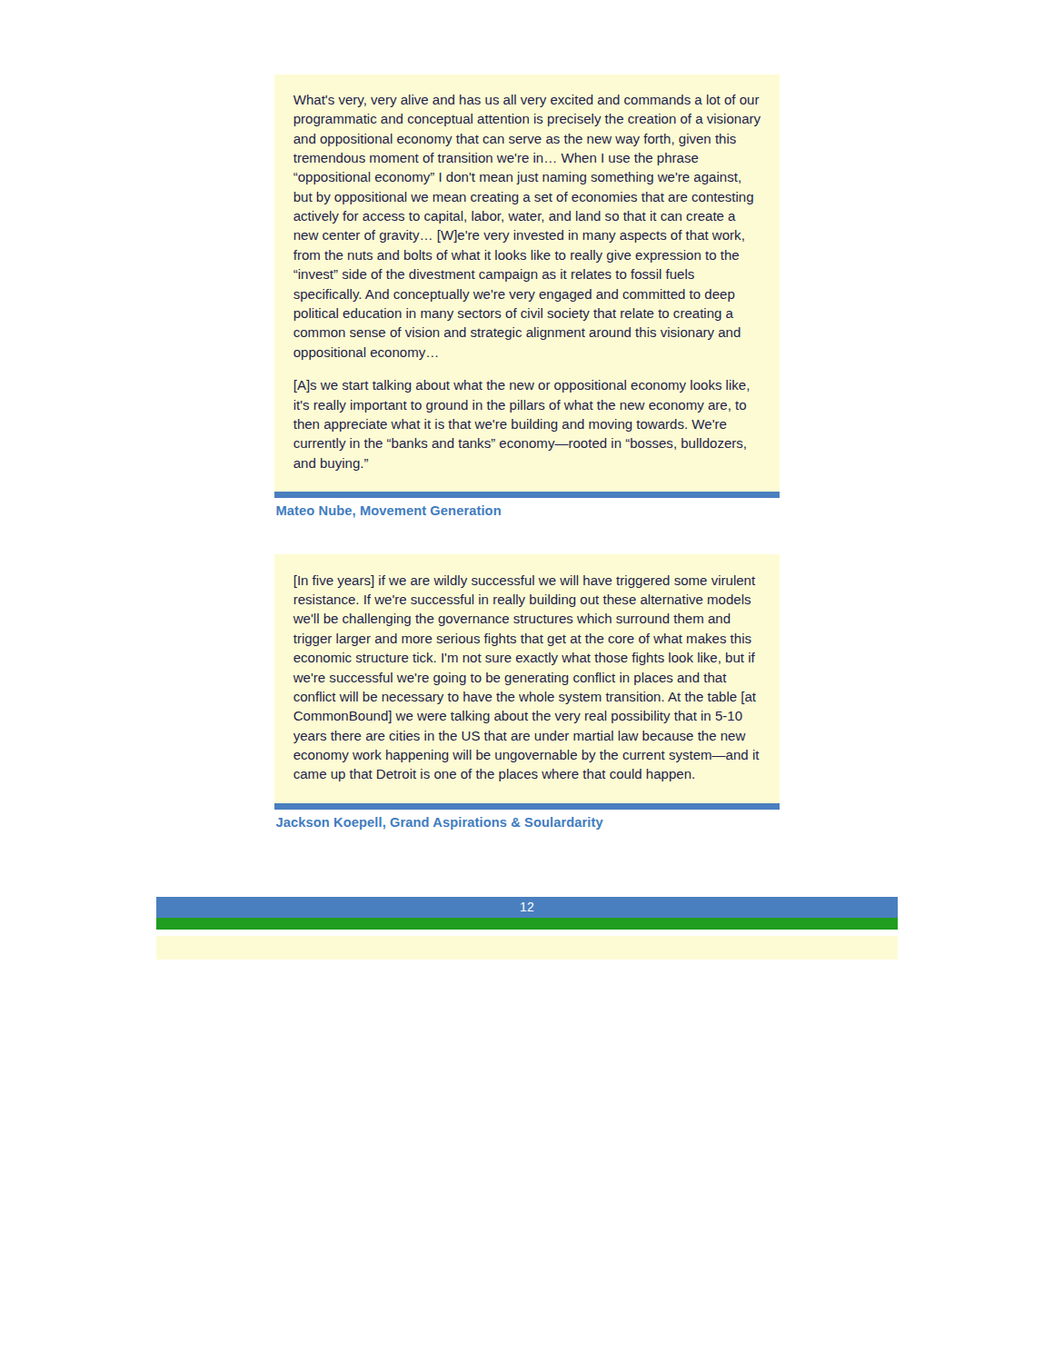What's very, very alive and has us all very excited and commands a lot of our programmatic and conceptual attention is precisely the creation of a visionary and oppositional economy that can serve as the new way forth, given this tremendous moment of transition we're in… When I use the phrase “oppositional economy” I don't mean just naming something we're against, but by oppositional we mean creating a set of economies that are contesting actively for access to capital, labor, water, and land so that it can create a new center of gravity… [W]e're very invested in many aspects of that work, from the nuts and bolts of what it looks like to really give expression to the “invest” side of the divestment campaign as it relates to fossil fuels specifically. And conceptually we're very engaged and committed to deep political education in many sectors of civil society that relate to creating a common sense of vision and strategic alignment around this visionary and oppositional economy…
[A]s we start talking about what the new or oppositional economy looks like, it's really important to ground in the pillars of what the new economy are, to then appreciate what it is that we're building and moving towards. We're currently in the “banks and tanks” economy—rooted in “bosses, bulldozers, and buying.”
Mateo Nube, Movement Generation
[In five years] if we are wildly successful we will have triggered some virulent resistance. If we're successful in really building out these alternative models we'll be challenging the governance structures which surround them and trigger larger and more serious fights that get at the core of what makes this economic structure tick. I'm not sure exactly what those fights look like, but if we're successful we're going to be generating conflict in places and that conflict will be necessary to have the whole system transition. At the table [at CommonBound] we were talking about the very real possibility that in 5-10 years there are cities in the US that are under martial law because the new economy work happening will be ungovernable by the current system—and it came up that Detroit is one of the places where that could happen.
Jackson Koepell, Grand Aspirations & Soulardarity
12